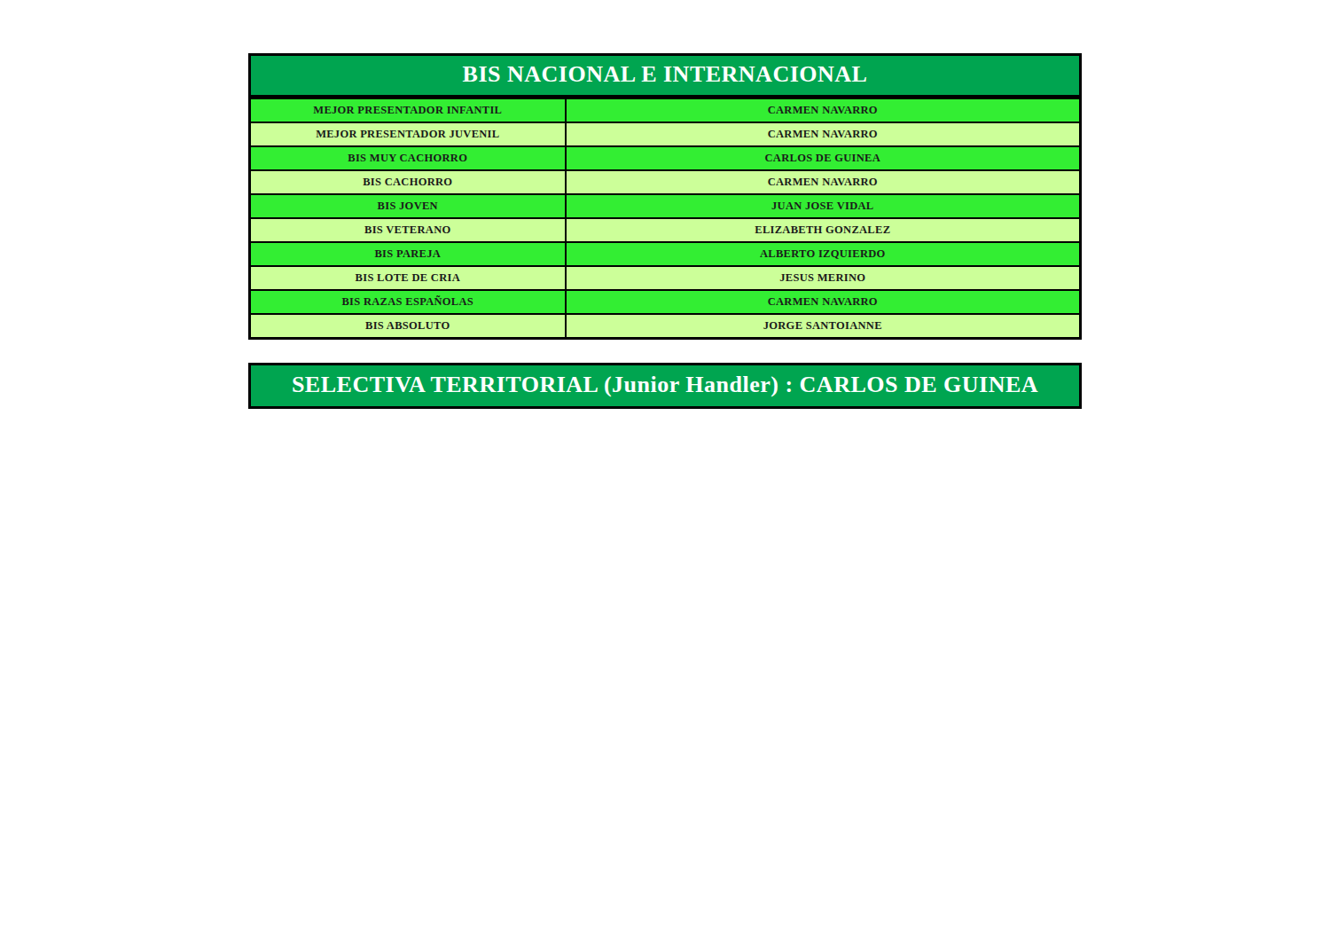BIS NACIONAL E INTERNACIONAL
| MEJOR PRESENTADOR INFANTIL | CARMEN NAVARRO |
| MEJOR PRESENTADOR JUVENIL | CARMEN NAVARRO |
| BIS MUY CACHORRO | CARLOS DE GUINEA |
| BIS CACHORRO | CARMEN NAVARRO |
| BIS JOVEN | JUAN JOSE VIDAL |
| BIS VETERANO | ELIZABETH GONZALEZ |
| BIS PAREJA | ALBERTO IZQUIERDO |
| BIS LOTE DE CRIA | JESUS MERINO |
| BIS RAZAS ESPAÑOLAS | CARMEN NAVARRO |
| BIS ABSOLUTO | JORGE SANTOIANNE |
SELECTIVA TERRITORIAL (Junior Handler) : CARLOS DE GUINEA